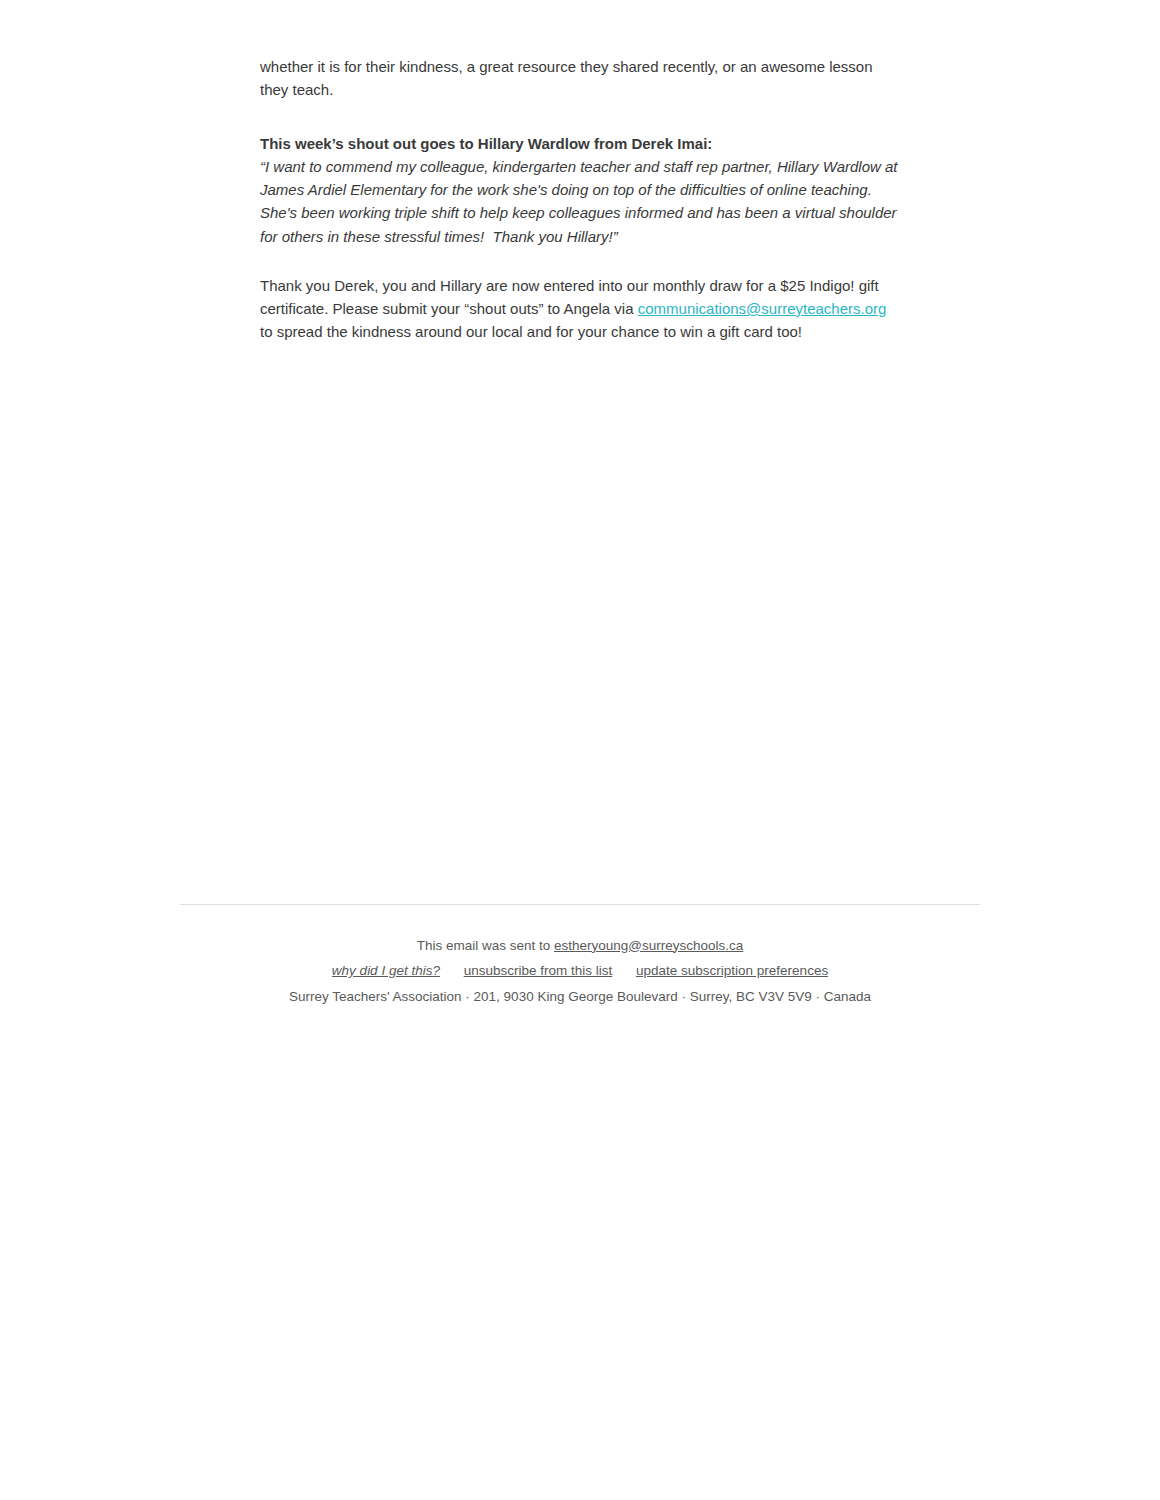whether it is for their kindness, a great resource they shared recently, or an awesome lesson they teach.
This week’s shout out goes to Hillary Wardlow from Derek Imai:
“I want to commend my colleague, kindergarten teacher and staff rep partner, Hillary Wardlow at James Ardiel Elementary for the work she's doing on top of the difficulties of online teaching. She's been working triple shift to help keep colleagues informed and has been a virtual shoulder for others in these stressful times! Thank you Hillary!”
Thank you Derek, you and Hillary are now entered into our monthly draw for a $25 Indigo! gift certificate. Please submit your “shout outs” to Angela via communications@surreyteachers.org to spread the kindness around our local and for your chance to win a gift card too!
This email was sent to estheryoung@surreyschools.ca
why did I get this? unsubscribe from this list update subscription preferences
Surrey Teachers' Association · 201, 9030 King George Boulevard · Surrey, BC V3V 5V9 · Canada